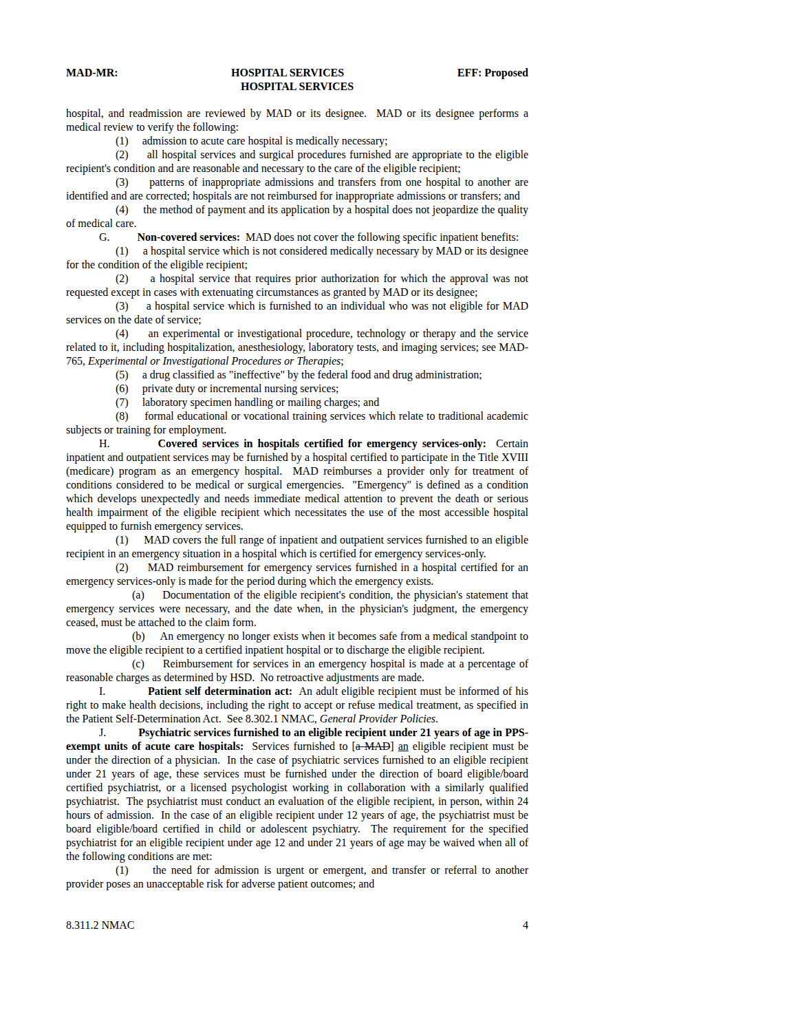MAD-MR:
HOSPITAL SERVICES
EFF: Proposed
HOSPITAL SERVICES
hospital, and readmission are reviewed by MAD or its designee. MAD or its designee performs a medical review to verify the following:
(1) admission to acute care hospital is medically necessary;
(2) all hospital services and surgical procedures furnished are appropriate to the eligible recipient's condition and are reasonable and necessary to the care of the eligible recipient;
(3) patterns of inappropriate admissions and transfers from one hospital to another are identified and are corrected; hospitals are not reimbursed for inappropriate admissions or transfers; and
(4) the method of payment and its application by a hospital does not jeopardize the quality of medical care.
G. Non-covered services: MAD does not cover the following specific inpatient benefits:
(1) a hospital service which is not considered medically necessary by MAD or its designee for the condition of the eligible recipient;
(2) a hospital service that requires prior authorization for which the approval was not requested except in cases with extenuating circumstances as granted by MAD or its designee;
(3) a hospital service which is furnished to an individual who was not eligible for MAD services on the date of service;
(4) an experimental or investigational procedure, technology or therapy and the service related to it, including hospitalization, anesthesiology, laboratory tests, and imaging services; see MAD-765, Experimental or Investigational Procedures or Therapies;
(5) a drug classified as "ineffective" by the federal food and drug administration;
(6) private duty or incremental nursing services;
(7) laboratory specimen handling or mailing charges; and
(8) formal educational or vocational training services which relate to traditional academic subjects or training for employment.
H. Covered services in hospitals certified for emergency services-only: Certain inpatient and outpatient services may be furnished by a hospital certified to participate in the Title XVIII (medicare) program as an emergency hospital. MAD reimburses a provider only for treatment of conditions considered to be medical or surgical emergencies. "Emergency" is defined as a condition which develops unexpectedly and needs immediate medical attention to prevent the death or serious health impairment of the eligible recipient which necessitates the use of the most accessible hospital equipped to furnish emergency services.
(1) MAD covers the full range of inpatient and outpatient services furnished to an eligible recipient in an emergency situation in a hospital which is certified for emergency services-only.
(2) MAD reimbursement for emergency services furnished in a hospital certified for an emergency services-only is made for the period during which the emergency exists.
(a) Documentation of the eligible recipient's condition, the physician's statement that emergency services were necessary, and the date when, in the physician's judgment, the emergency ceased, must be attached to the claim form.
(b) An emergency no longer exists when it becomes safe from a medical standpoint to move the eligible recipient to a certified inpatient hospital or to discharge the eligible recipient.
(c) Reimbursement for services in an emergency hospital is made at a percentage of reasonable charges as determined by HSD. No retroactive adjustments are made.
I. Patient self determination act: An adult eligible recipient must be informed of his right to make health decisions, including the right to accept or refuse medical treatment, as specified in the Patient Self-Determination Act. See 8.302.1 NMAC, General Provider Policies.
J. Psychiatric services furnished to an eligible recipient under 21 years of age in PPS-exempt units of acute care hospitals: Services furnished to [a MAD] an eligible recipient must be under the direction of a physician. In the case of psychiatric services furnished to an eligible recipient under 21 years of age, these services must be furnished under the direction of board eligible/board certified psychiatrist, or a licensed psychologist working in collaboration with a similarly qualified psychiatrist. The psychiatrist must conduct an evaluation of the eligible recipient, in person, within 24 hours of admission. In the case of an eligible recipient under 12 years of age, the psychiatrist must be board eligible/board certified in child or adolescent psychiatry. The requirement for the specified psychiatrist for an eligible recipient under age 12 and under 21 years of age may be waived when all of the following conditions are met:
(1) the need for admission is urgent or emergent, and transfer or referral to another provider poses an unacceptable risk for adverse patient outcomes; and
8.311.2 NMAC
4